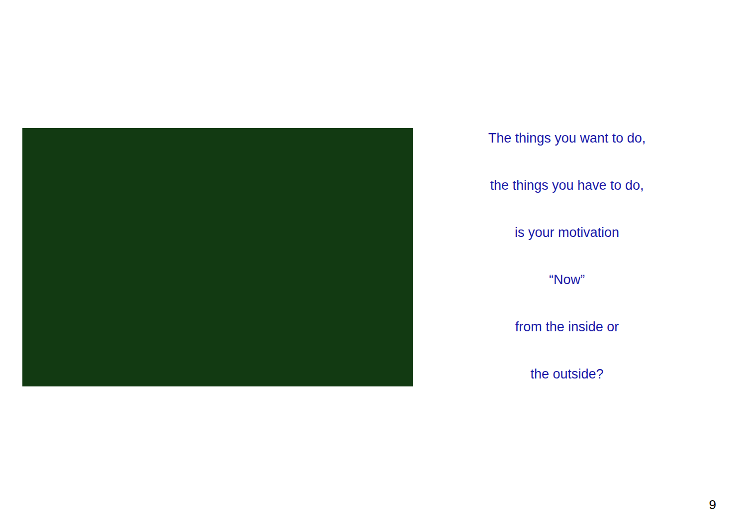The things you want to do,
the things you have to do,
is your motivation
“Now”
from the inside or
the outside?
9